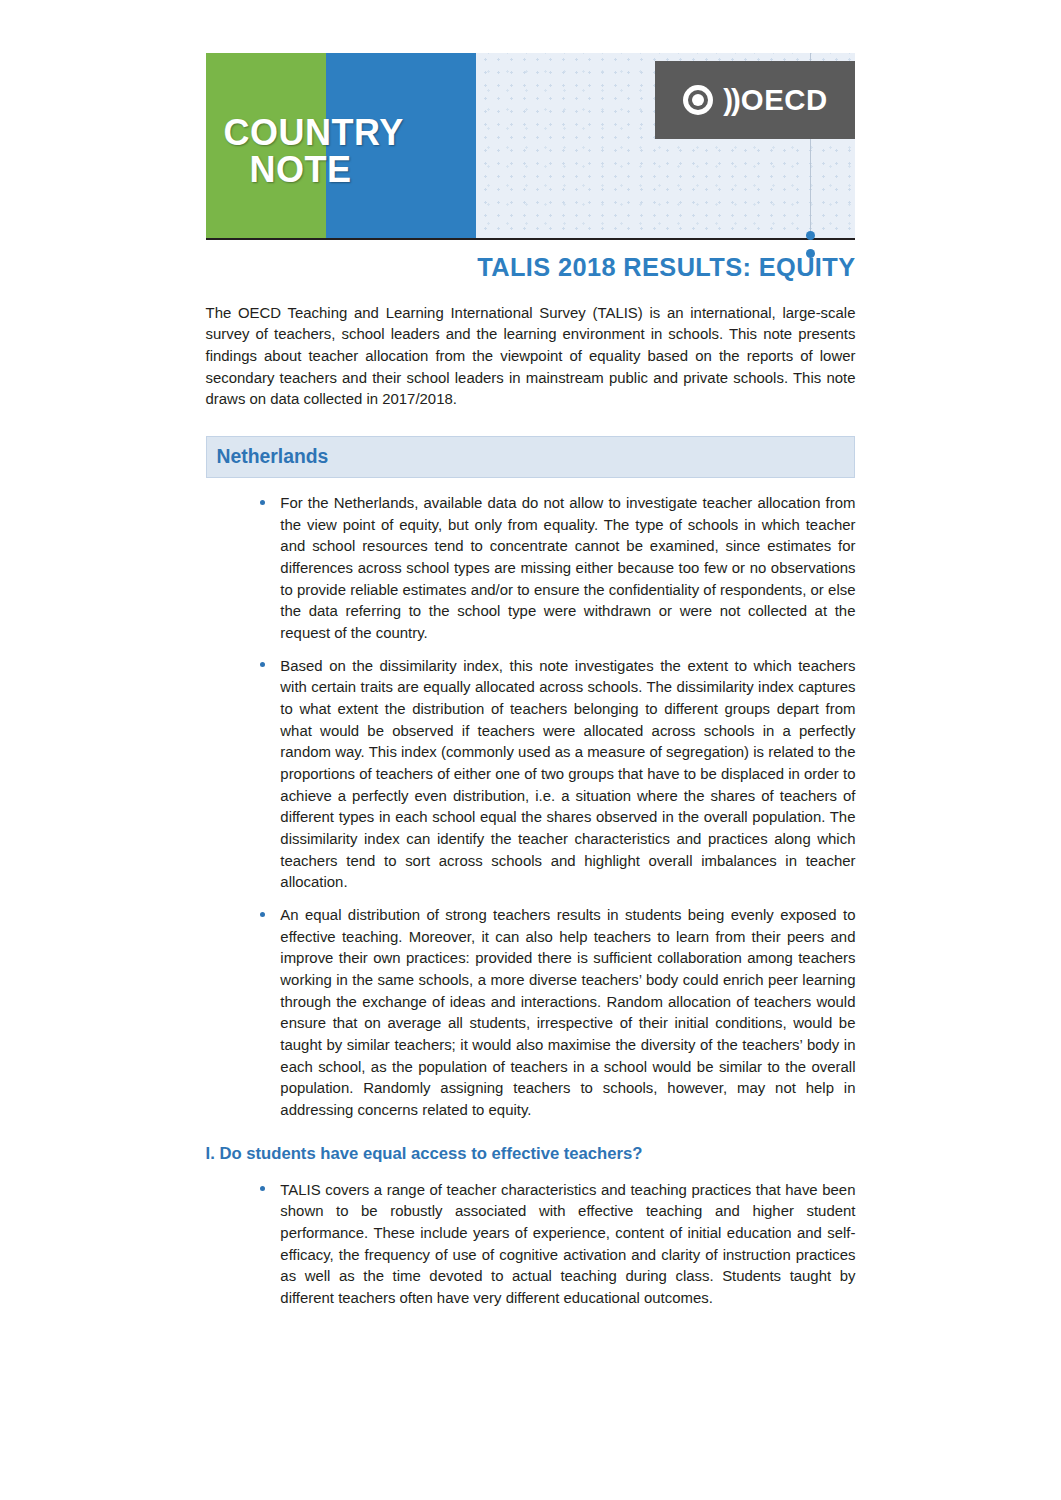COUNTRY NOTE
OECD
TALIS 2018 RESULTS: EQUITY
The OECD Teaching and Learning International Survey (TALIS) is an international, large-scale survey of teachers, school leaders and the learning environment in schools. This note presents findings about teacher allocation from the viewpoint of equality based on the reports of lower secondary teachers and their school leaders in mainstream public and private schools. This note draws on data collected in 2017/2018.
Netherlands
For the Netherlands, available data do not allow to investigate teacher allocation from the view point of equity, but only from equality. The type of schools in which teacher and school resources tend to concentrate cannot be examined, since estimates for differences across school types are missing either because too few or no observations to provide reliable estimates and/or to ensure the confidentiality of respondents, or else the data referring to the school type were withdrawn or were not collected at the request of the country.
Based on the dissimilarity index, this note investigates the extent to which teachers with certain traits are equally allocated across schools. The dissimilarity index captures to what extent the distribution of teachers belonging to different groups depart from what would be observed if teachers were allocated across schools in a perfectly random way. This index (commonly used as a measure of segregation) is related to the proportions of teachers of either one of two groups that have to be displaced in order to achieve a perfectly even distribution, i.e. a situation where the shares of teachers of different types in each school equal the shares observed in the overall population. The dissimilarity index can identify the teacher characteristics and practices along which teachers tend to sort across schools and highlight overall imbalances in teacher allocation.
An equal distribution of strong teachers results in students being evenly exposed to effective teaching. Moreover, it can also help teachers to learn from their peers and improve their own practices: provided there is sufficient collaboration among teachers working in the same schools, a more diverse teachers’ body could enrich peer learning through the exchange of ideas and interactions. Random allocation of teachers would ensure that on average all students, irrespective of their initial conditions, would be taught by similar teachers; it would also maximise the diversity of the teachers’ body in each school, as the population of teachers in a school would be similar to the overall population. Randomly assigning teachers to schools, however, may not help in addressing concerns related to equity.
I. Do students have equal access to effective teachers?
TALIS covers a range of teacher characteristics and teaching practices that have been shown to be robustly associated with effective teaching and higher student performance. These include years of experience, content of initial education and self-efficacy, the frequency of use of cognitive activation and clarity of instruction practices as well as the time devoted to actual teaching during class. Students taught by different teachers often have very different educational outcomes.